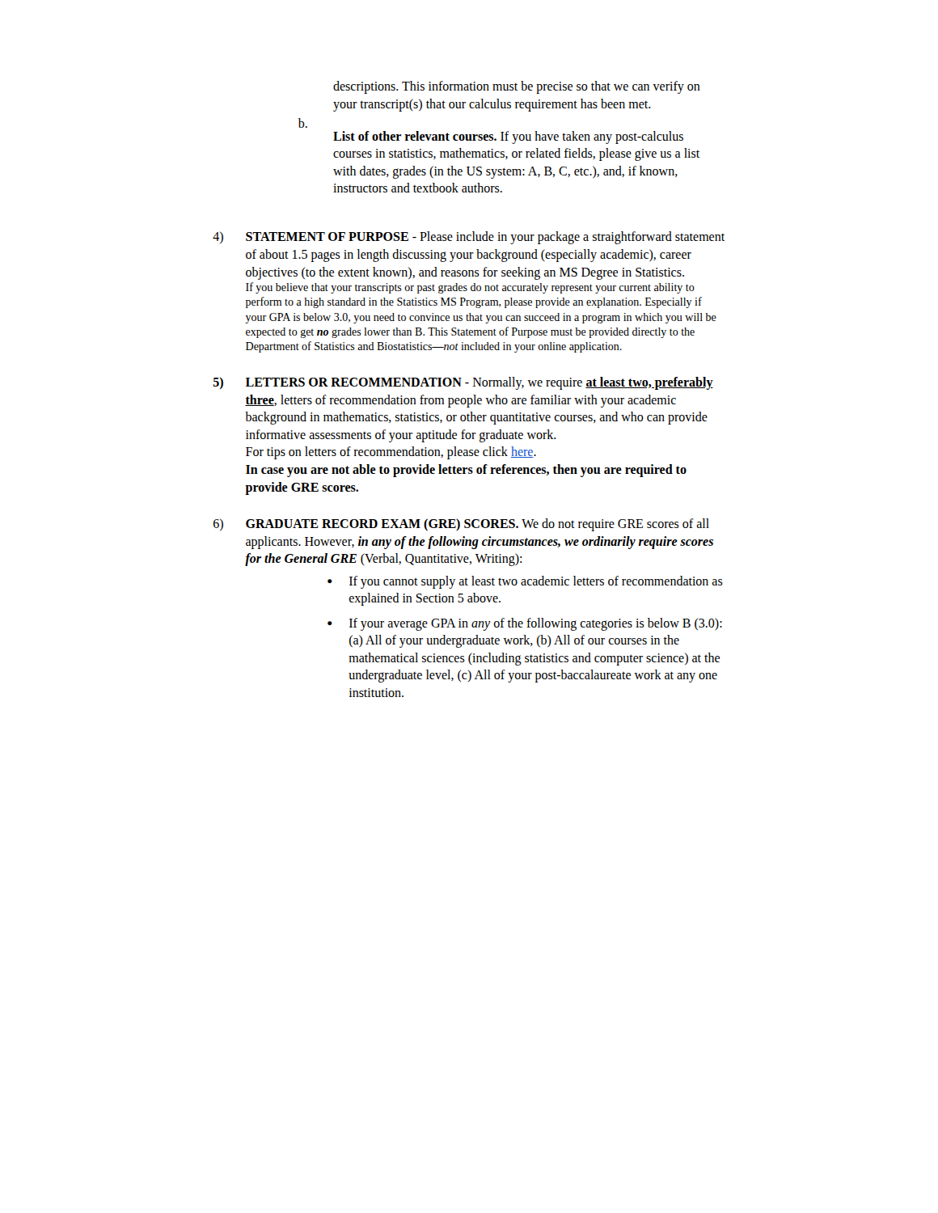descriptions. This information must be precise so that we can verify on your transcript(s) that our calculus requirement has been met.
b.
List of other relevant courses. If you have taken any post-calculus courses in statistics, mathematics, or related fields, please give us a list with dates, grades (in the US system: A, B, C, etc.), and, if known, instructors and textbook authors.
4)
STATEMENT OF PURPOSE - Please include in your package a straightforward statement of about 1.5 pages in length discussing your background (especially academic), career objectives (to the extent known), and reasons for seeking an MS Degree in Statistics.
If you believe that your transcripts or past grades do not accurately represent your current ability to perform to a high standard in the Statistics MS Program, please provide an explanation. Especially if your GPA is below 3.0, you need to convince us that you can succeed in a program in which you will be expected to get no grades lower than B. This Statement of Purpose must be provided directly to the Department of Statistics and Biostatistics—not included in your online application.
5)
LETTERS OR RECOMMENDATION - Normally, we require at least two, preferably three, letters of recommendation from people who are familiar with your academic background in mathematics, statistics, or other quantitative courses, and who can provide informative assessments of your aptitude for graduate work.
For tips on letters of recommendation, please click here.
In case you are not able to provide letters of references, then you are required to provide GRE scores.
6)
GRADUATE RECORD EXAM (GRE) SCORES. We do not require GRE scores of all applicants. However, in any of the following circumstances, we ordinarily require scores for the General GRE (Verbal, Quantitative, Writing):
If you cannot supply at least two academic letters of recommendation as explained in Section 5 above.
If your average GPA in any of the following categories is below B (3.0): (a) All of your undergraduate work, (b) All of our courses in the mathematical sciences (including statistics and computer science) at the undergraduate level, (c) All of your post-baccalaureate work at any one institution.